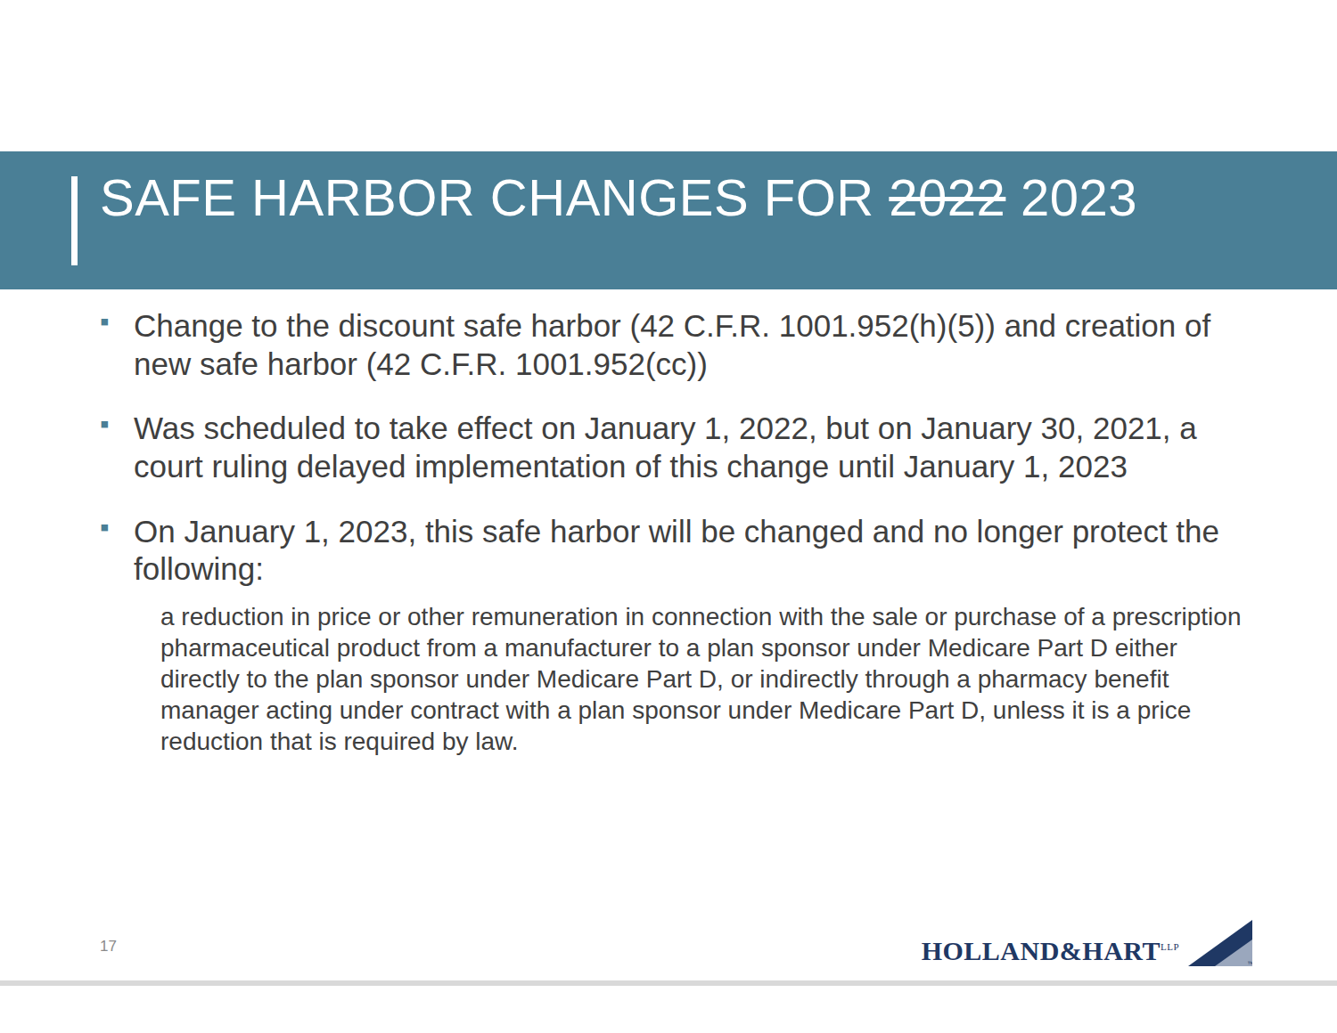SAFE HARBOR CHANGES FOR 2022 2023
Change to the discount safe harbor (42 C.F.R. 1001.952(h)(5)) and creation of new safe harbor (42 C.F.R. 1001.952(cc))
Was scheduled to take effect on January 1, 2022, but on January 30, 2021, a court ruling delayed implementation of this change until January 1, 2023
On January 1, 2023, this safe harbor will be changed and no longer protect the following:
a reduction in price or other remuneration in connection with the sale or purchase of a prescription pharmaceutical product from a manufacturer to a plan sponsor under Medicare Part D either directly to the plan sponsor under Medicare Part D, or indirectly through a pharmacy benefit manager acting under contract with a plan sponsor under Medicare Part D, unless it is a price reduction that is required by law.
17
HOLLAND&HARTLLP
™